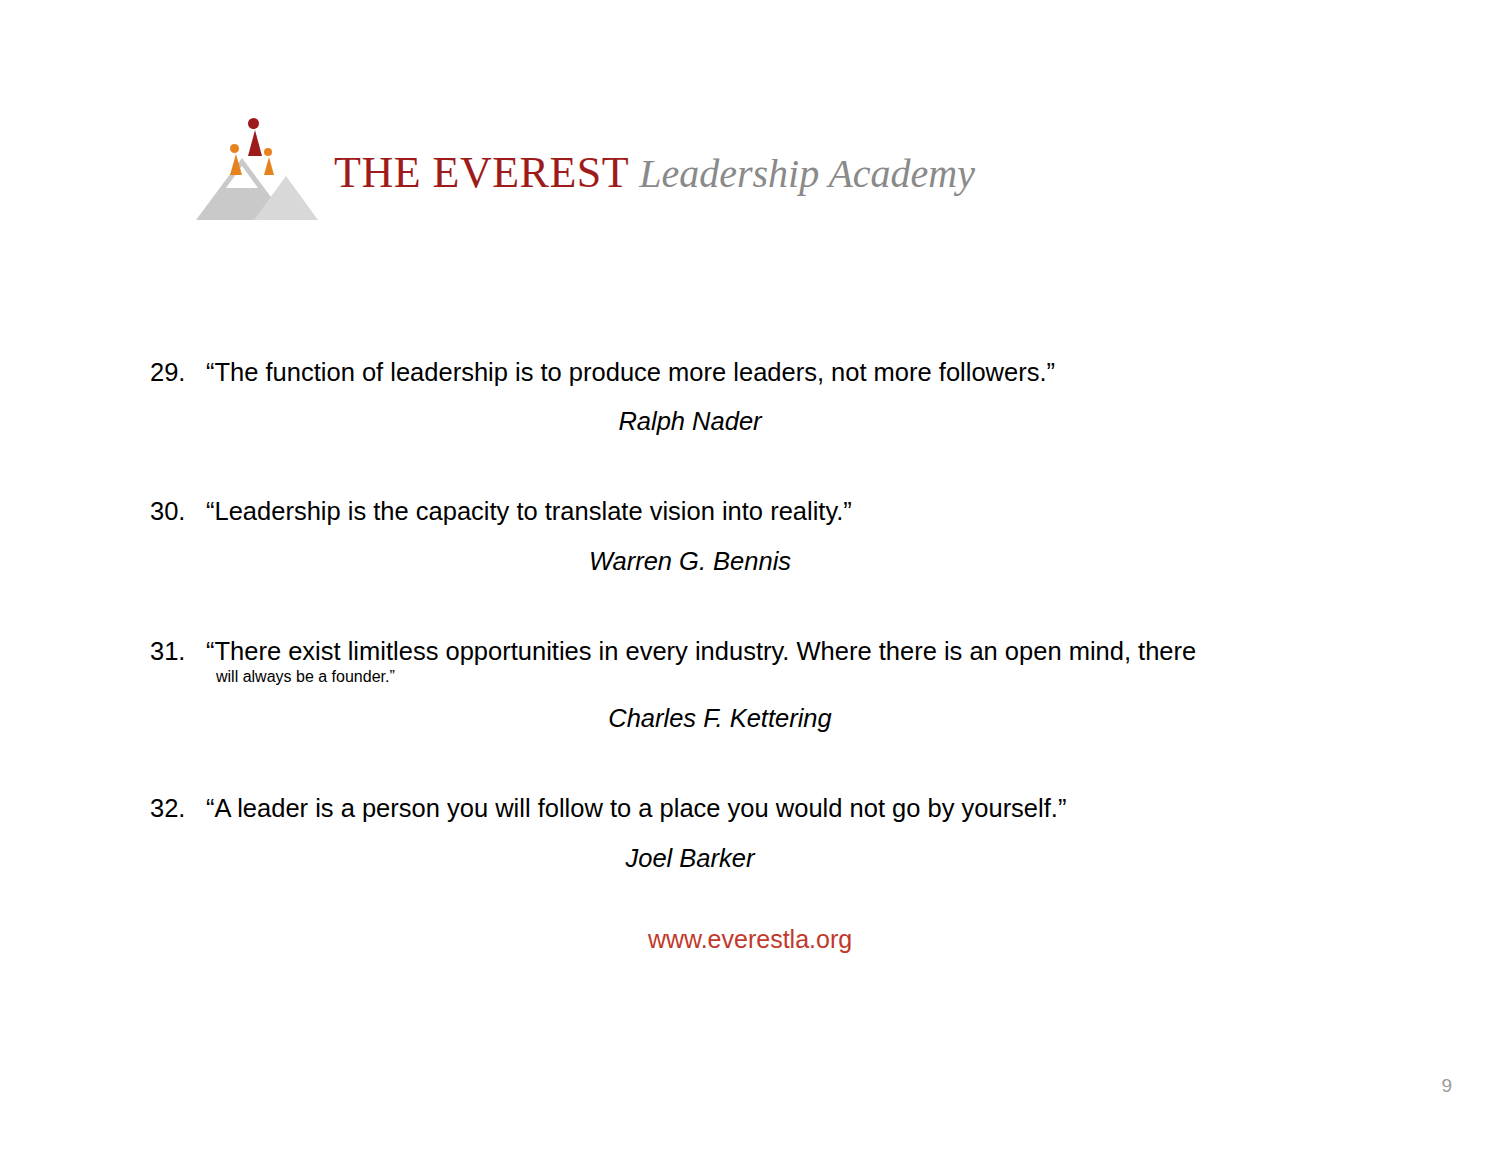THE EVEREST Leadership Academy
29. “The function of leadership is to produce more leaders, not more followers.”
Ralph Nader
30. “Leadership is the capacity to translate vision into reality.”
Warren G. Bennis
31. “There exist limitless opportunities in every industry. Where there is an open mind, there
will always be a founder.”
Charles F. Kettering
32. “A leader is a person you will follow to a place you would not go by yourself.”
Joel Barker
www.everestla.org
9